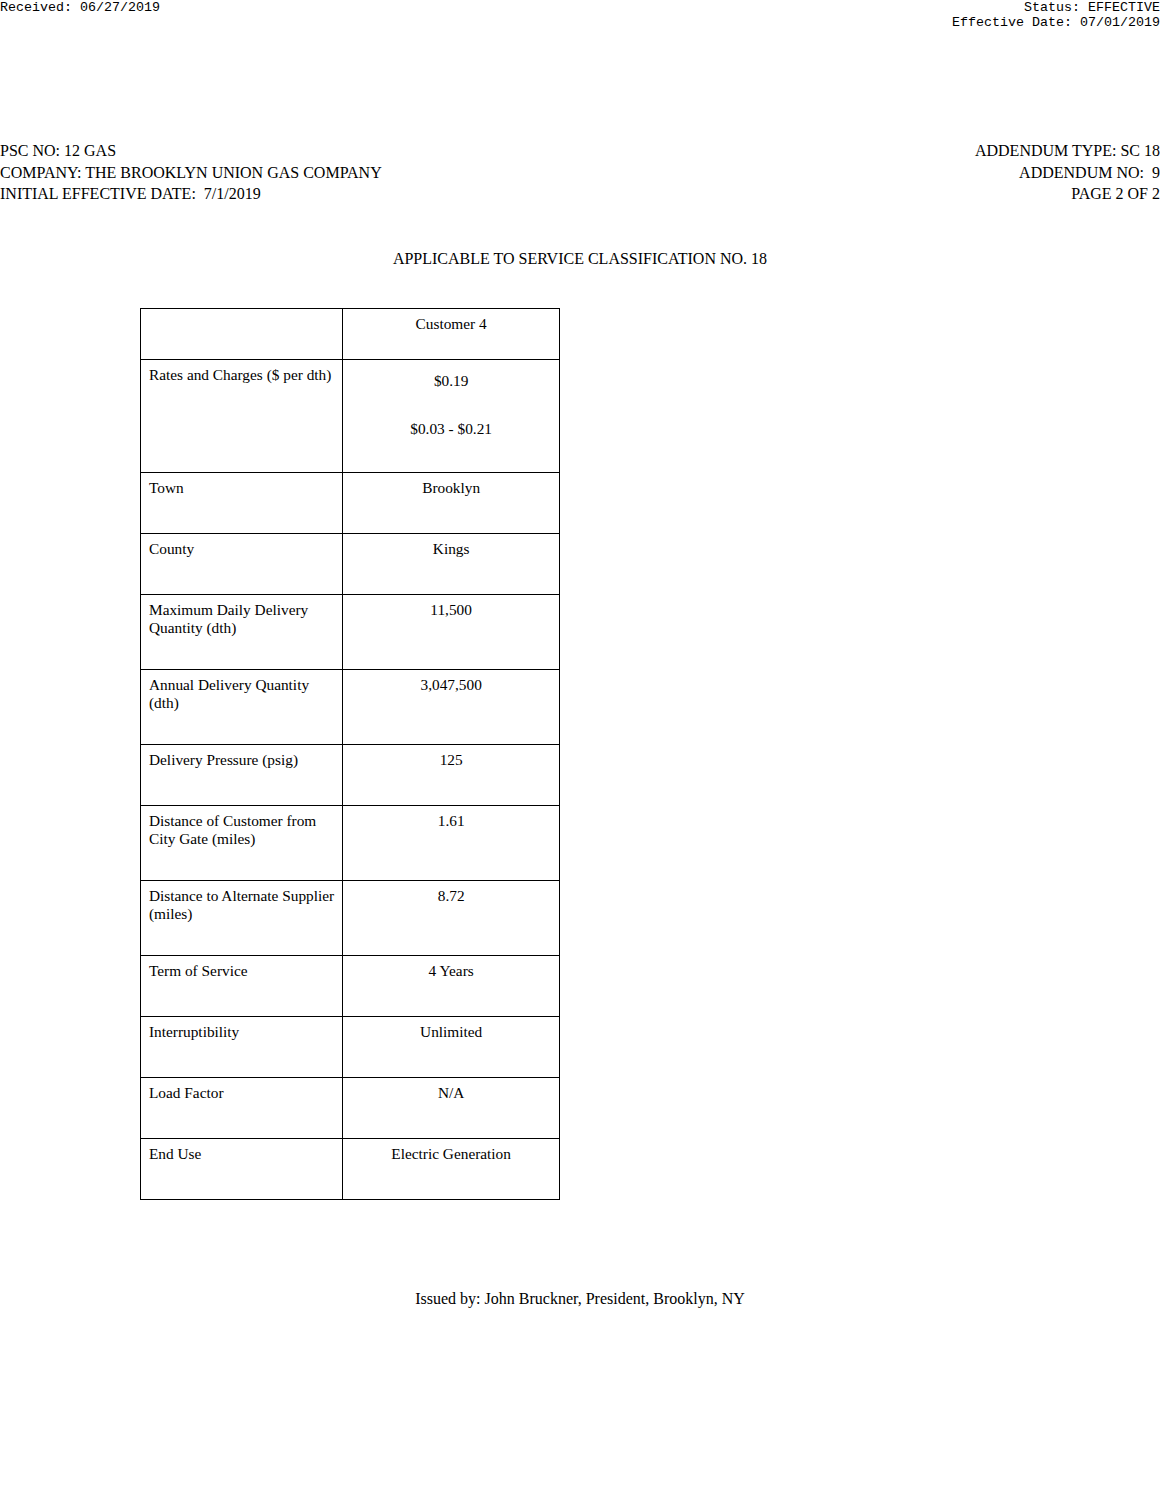Received: 06/27/2019
Status: EFFECTIVE Effective Date: 07/01/2019
PSC NO: 12 GAS
COMPANY: THE BROOKLYN UNION GAS COMPANY
INITIAL EFFECTIVE DATE: 7/1/2019
ADDENDUM TYPE: SC 18
ADDENDUM NO: 9
PAGE 2 OF 2
APPLICABLE TO SERVICE CLASSIFICATION NO. 18
| | Customer 4 |
| Rates and Charges ($ per dth) | $0.19 $0.03 - $0.21 |
| Town | Brooklyn |
| County | Kings |
| Maximum Daily Delivery Quantity (dth) | 11,500 |
| Annual Delivery Quantity (dth) | 3,047,500 |
| Delivery Pressure (psig) | 125 |
| Distance of Customer from City Gate (miles) | 1.61 |
| Distance to Alternate Supplier (miles) | 8.72 |
| Term of Service | 4 Years |
| Interruptibility | Unlimited |
| Load Factor | N/A |
| End Use | Electric Generation |
Issued by: John Bruckner, President, Brooklyn, NY